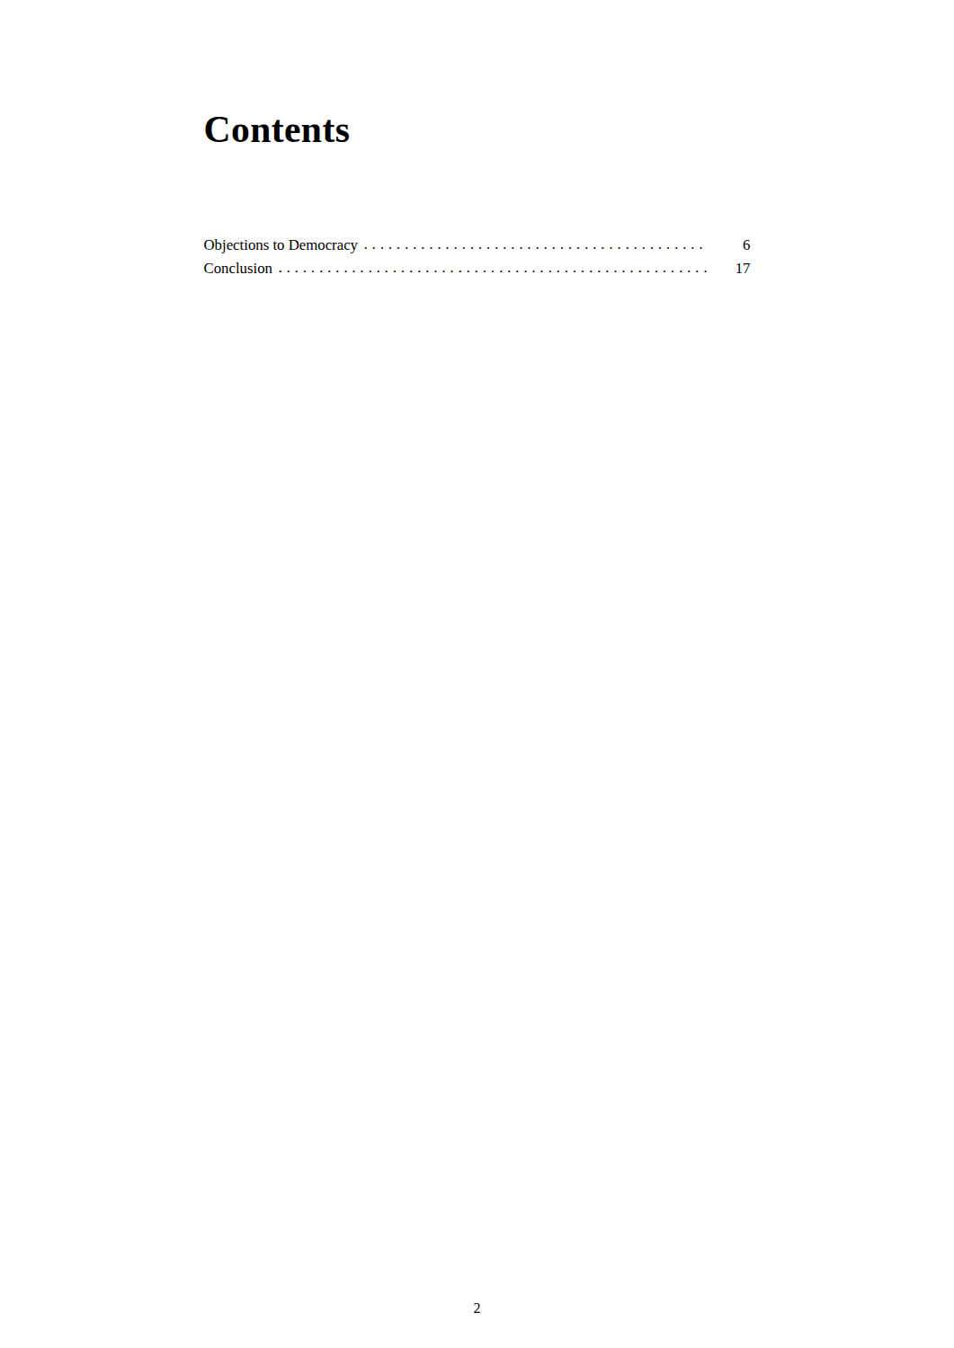Contents
Objections to Democracy ........................................................... 6
Conclusion ........................................................... 17
2